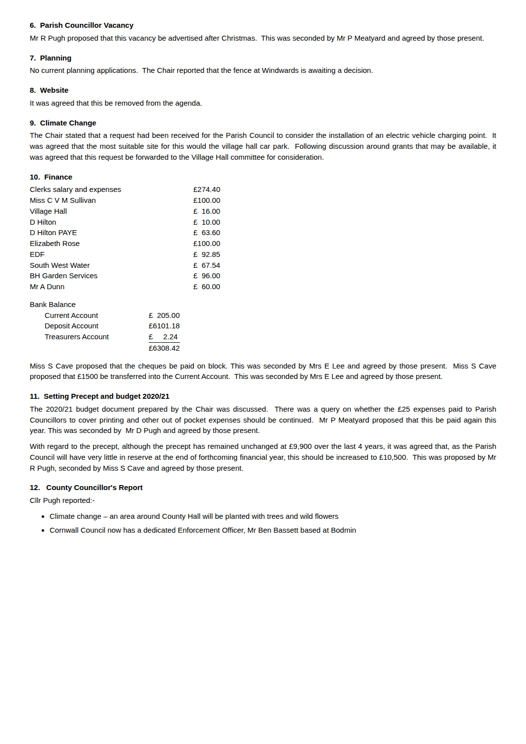6. Parish Councillor Vacancy
Mr R Pugh proposed that this vacancy be advertised after Christmas. This was seconded by Mr P Meatyard and agreed by those present.
7. Planning
No current planning applications. The Chair reported that the fence at Windwards is awaiting a decision.
8. Website
It was agreed that this be removed from the agenda.
9. Climate Change
The Chair stated that a request had been received for the Parish Council to consider the installation of an electric vehicle charging point. It was agreed that the most suitable site for this would the village hall car park. Following discussion around grants that may be available, it was agreed that this request be forwarded to the Village Hall committee for consideration.
10. Finance
| Clerks salary and expenses | £274.40 |
| Miss C V M Sullivan | £100.00 |
| Village Hall | £ 16.00 |
| D Hilton | £ 10.00 |
| D Hilton PAYE | £ 63.60 |
| Elizabeth Rose | £100.00 |
| EDF | £ 92.85 |
| South West Water | £ 67.54 |
| BH Garden Services | £ 96.00 |
| Mr A Dunn | £ 60.00 |
Bank Balance
| Current Account | £ 205.00 |
| Deposit Account | £6101.18 |
| Treasurers Account | £ 2.24 |
| | £6308.42 |
Miss S Cave proposed that the cheques be paid on block. This was seconded by Mrs E Lee and agreed by those present. Miss S Cave proposed that £1500 be transferred into the Current Account. This was seconded by Mrs E Lee and agreed by those present.
11. Setting Precept and budget 2020/21
The 2020/21 budget document prepared by the Chair was discussed. There was a query on whether the £25 expenses paid to Parish Councillors to cover printing and other out of pocket expenses should be continued. Mr P Meatyard proposed that this be paid again this year. This was seconded by Mr D Pugh and agreed by those present.
With regard to the precept, although the precept has remained unchanged at £9,900 over the last 4 years, it was agreed that, as the Parish Council will have very little in reserve at the end of forthcoming financial year, this should be increased to £10,500. This was proposed by Mr R Pugh, seconded by Miss S Cave and agreed by those present.
12. County Councillor's Report
Cllr Pugh reported:-
Climate change – an area around County Hall will be planted with trees and wild flowers
Cornwall Council now has a dedicated Enforcement Officer, Mr Ben Bassett based at Bodmin